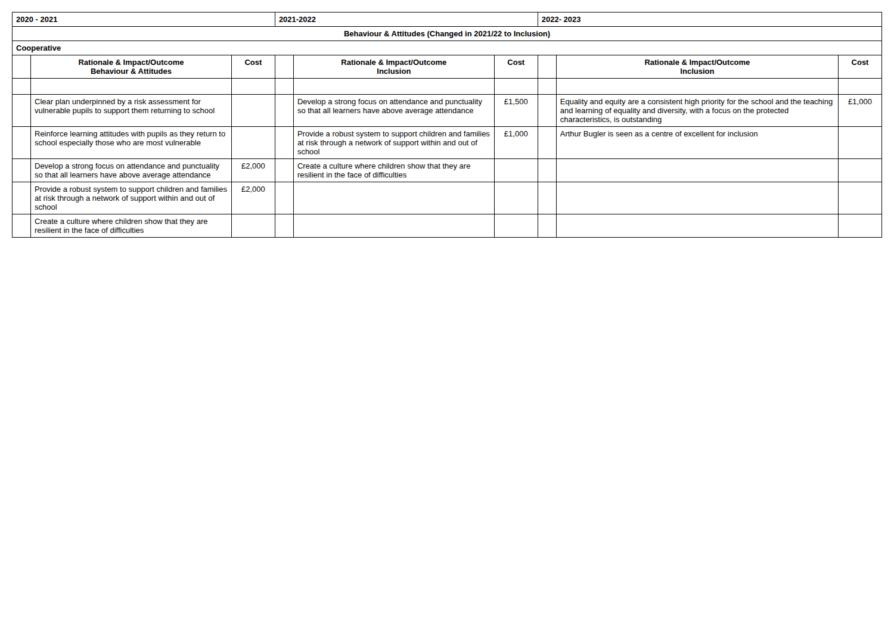| 2020 - 2021 | 2021-2022 | 2022- 2023 |
| Behaviour & Attitudes (Changed in 2021/22 to Inclusion) |
| Cooperative |
| | Rationale & Impact/Outcome Behaviour & Attitudes | Cost | | Rationale & Impact/Outcome Inclusion | Cost | | Rationale & Impact/Outcome Inclusion | Cost |
| | Clear plan underpinned by a risk assessment for vulnerable pupils to support them returning to school | | | Develop a strong focus on attendance and punctuality so that all learners have above average attendance | £1,500 | | Equality and equity are a consistent high priority for the school and the teaching and learning of equality and diversity, with a focus on the protected characteristics, is outstanding | £1,000 |
| | Reinforce learning attitudes with pupils as they return to school especially those who are most vulnerable | | | Provide a robust system to support children and families at risk through a network of support within and out of school | £1,000 | | Arthur Bugler is seen as a centre of excellent for inclusion | |
| | Develop a strong focus on attendance and punctuality so that all learners have above average attendance | £2,000 | | Create a culture where children show that they are resilient in the face of difficulties | | | | |
| | Provide a robust system to support children and families at risk through a network of support within and out of school | £2,000 | | | | | | |
| | Create a culture where children show that they are resilient in the face of difficulties | | | | | | | |